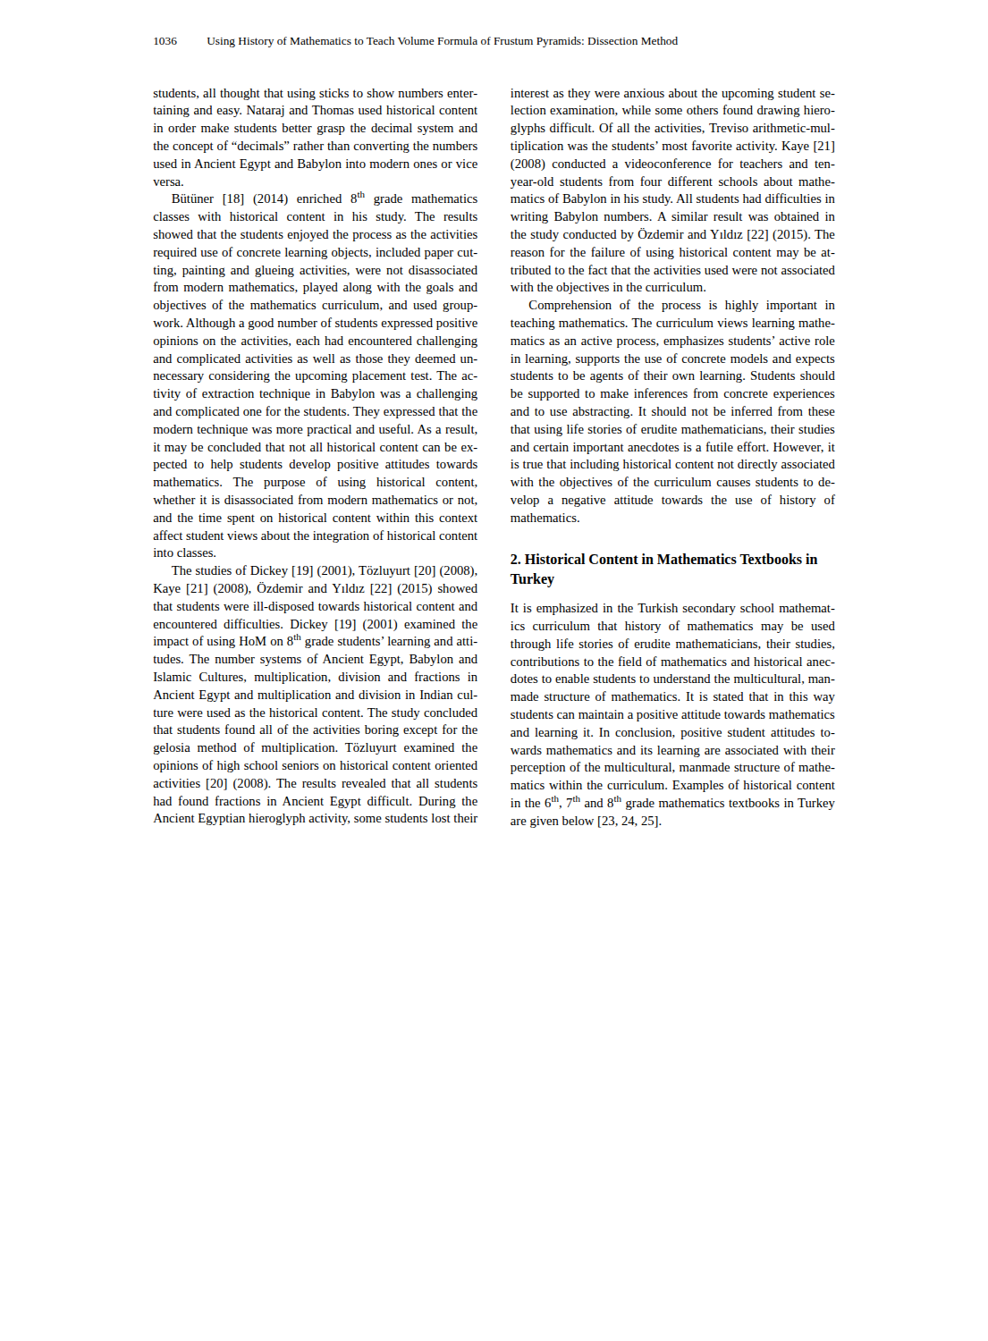1036 Using History of Mathematics to Teach Volume Formula of Frustum Pyramids: Dissection Method
students, all thought that using sticks to show numbers entertaining and easy. Nataraj and Thomas used historical content in order make students better grasp the decimal system and the concept of “decimals” rather than converting the numbers used in Ancient Egypt and Babylon into modern ones or vice versa.
Bütüner [18] (2014) enriched 8th grade mathematics classes with historical content in his study. The results showed that the students enjoyed the process as the activities required use of concrete learning objects, included paper cutting, painting and glueing activities, were not disassociated from modern mathematics, played along with the goals and objectives of the mathematics curriculum, and used groupwork. Although a good number of students expressed positive opinions on the activities, each had encountered challenging and complicated activities as well as those they deemed unnecessary considering the upcoming placement test. The activity of extraction technique in Babylon was a challenging and complicated one for the students. They expressed that the modern technique was more practical and useful. As a result, it may be concluded that not all historical content can be expected to help students develop positive attitudes towards mathematics. The purpose of using historical content, whether it is disassociated from modern mathematics or not, and the time spent on historical content within this context affect student views about the integration of historical content into classes.
The studies of Dickey [19] (2001), Tözluyurt [20] (2008), Kaye [21] (2008), Özdemir and Yıldız [22] (2015) showed that students were ill-disposed towards historical content and encountered difficulties. Dickey [19] (2001) examined the impact of using HoM on 8th grade students’ learning and attitudes. The number systems of Ancient Egypt, Babylon and Islamic Cultures, multiplication, division and fractions in Ancient Egypt and multiplication and division in Indian culture were used as the historical content. The study concluded that students found all of the activities boring except for the gelosia method of multiplication. Tözluyurt examined the opinions of high school seniors on historical content oriented activities [20] (2008). The results revealed that all students had found fractions in Ancient Egypt difficult. During the Ancient Egyptian hieroglyph activity, some students lost their interest as they were anxious about the upcoming student selection examination, while some others found drawing hieroglyphs difficult. Of all the activities, Treviso arithmetic-multiplication was the students’ most favorite activity. Kaye [21] (2008) conducted a videoconference for teachers and ten-year-old students from four different schools about mathematics of Babylon in his study. All students had difficulties in writing Babylon numbers. A similar result was obtained in the study conducted by Özdemir and Yıldız [22] (2015). The reason for the failure of using historical content may be attributed to the fact that the activities used were not associated with the objectives in the curriculum.
Comprehension of the process is highly important in teaching mathematics. The curriculum views learning mathematics as an active process, emphasizes students’ active role in learning, supports the use of concrete models and expects students to be agents of their own learning. Students should be supported to make inferences from concrete experiences and to use abstracting. It should not be inferred from these that using life stories of erudite mathematicians, their studies and certain important anecdotes is a futile effort. However, it is true that including historical content not directly associated with the objectives of the curriculum causes students to develop a negative attitude towards the use of history of mathematics.
2. Historical Content in Mathematics Textbooks in Turkey
It is emphasized in the Turkish secondary school mathematics curriculum that history of mathematics may be used through life stories of erudite mathematicians, their studies, contributions to the field of mathematics and historical anecdotes to enable students to understand the multicultural, manmade structure of mathematics. It is stated that in this way students can maintain a positive attitude towards mathematics and learning it. In conclusion, positive student attitudes towards mathematics and its learning are associated with their perception of the multicultural, manmade structure of mathematics within the curriculum. Examples of historical content in the 6th, 7th and 8th grade mathematics textbooks in Turkey are given below [23, 24, 25].